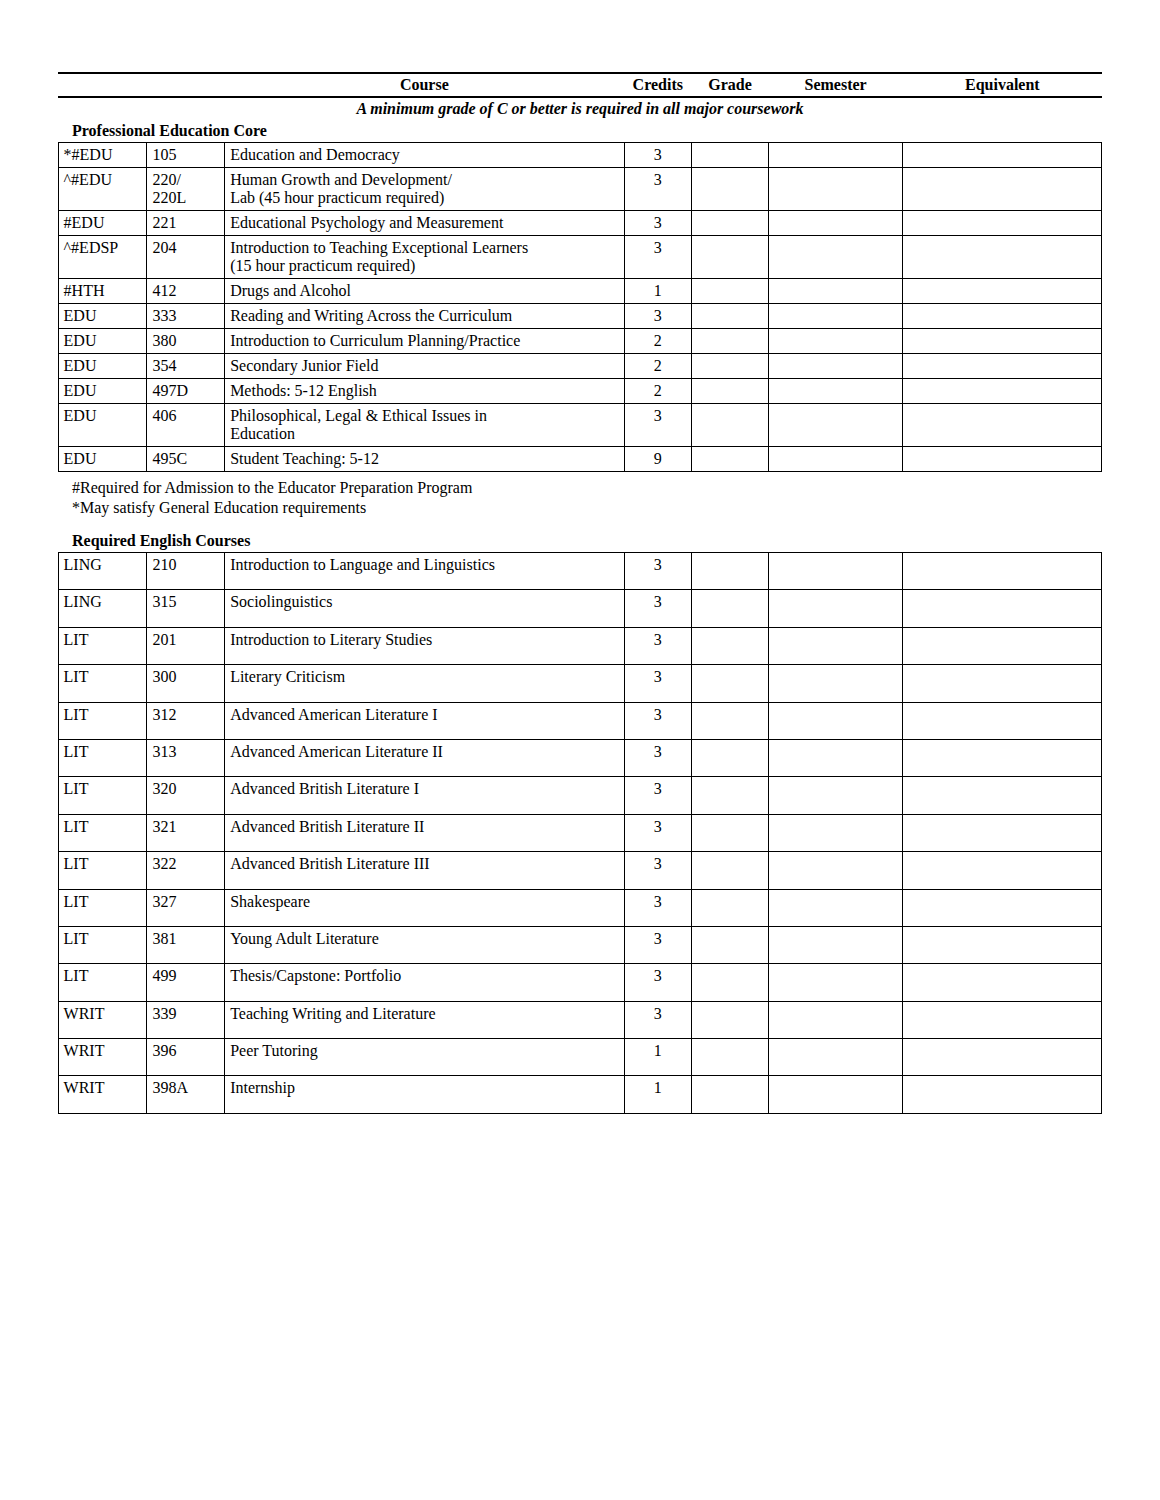| | | Course | Credits | Grade | Semester | Equivalent |
A minimum grade of C or better is required in all major coursework
Professional Education Core
| *#EDU | 105 | Education and Democracy | 3 | | | |
| ^#EDU | 220/ 220L | Human Growth and Development/ Lab (45 hour practicum required) | 3 | | | |
| #EDU | 221 | Educational Psychology and Measurement | 3 | | | |
| ^#EDSP | 204 | Introduction to Teaching Exceptional Learners (15 hour practicum required) | 3 | | | |
| #HTH | 412 | Drugs and Alcohol | 1 | | | |
| EDU | 333 | Reading and Writing Across the Curriculum | 3 | | | |
| EDU | 380 | Introduction to Curriculum Planning/Practice | 2 | | | |
| EDU | 354 | Secondary Junior Field | 2 | | | |
| EDU | 497D | Methods: 5-12 English | 2 | | | |
| EDU | 406 | Philosophical, Legal & Ethical Issues in Education | 3 | | | |
| EDU | 495C | Student Teaching: 5-12 | 9 | | | |
#Required for Admission to the Educator Preparation Program
*May satisfy General Education requirements
Required English Courses
| LING | 210 | Introduction to Language and Linguistics | 3 | | | |
| LING | 315 | Sociolinguistics | 3 | | | |
| LIT | 201 | Introduction to Literary Studies | 3 | | | |
| LIT | 300 | Literary Criticism | 3 | | | |
| LIT | 312 | Advanced American Literature I | 3 | | | |
| LIT | 313 | Advanced American Literature II | 3 | | | |
| LIT | 320 | Advanced British Literature I | 3 | | | |
| LIT | 321 | Advanced British Literature II | 3 | | | |
| LIT | 322 | Advanced British Literature III | 3 | | | |
| LIT | 327 | Shakespeare | 3 | | | |
| LIT | 381 | Young Adult Literature | 3 | | | |
| LIT | 499 | Thesis/Capstone: Portfolio | 3 | | | |
| WRIT | 339 | Teaching Writing and Literature | 3 | | | |
| WRIT | 396 | Peer Tutoring | 1 | | | |
| WRIT | 398A | Internship | 1 | | | |